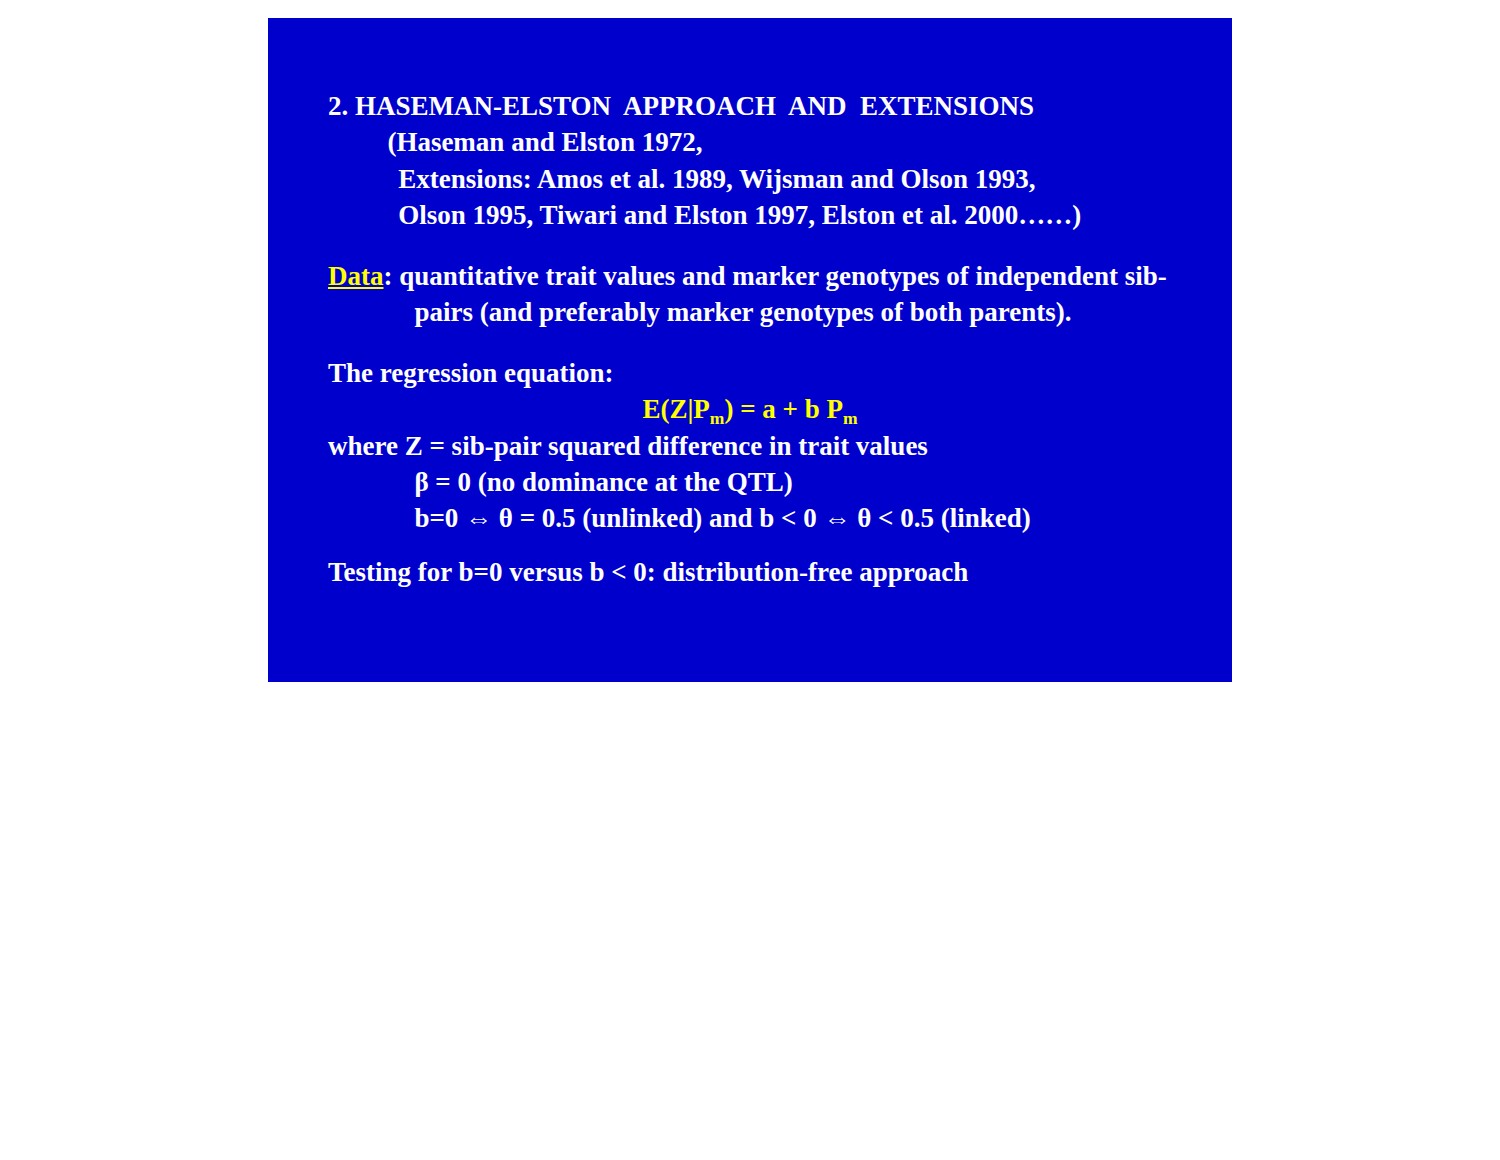2. HASEMAN-ELSTON APPROACH AND EXTENSIONS
(Haseman and Elston 1972,
Extensions: Amos et al. 1989, Wijsman and Olson 1993,
Olson 1995, Tiwari and Elston 1997, Elston et al. 2000……)
Data: quantitative trait values and marker genotypes of independent sib-pairs (and preferably marker genotypes of both parents).
The regression equation:
E(Z|Pm) = a + b Pm
where Z = sib-pair squared difference in trait values
β = 0 (no dominance at the QTL)
b=0 ⇔ θ = 0.5 (unlinked) and b < 0 ⇔ θ < 0.5 (linked)
Testing for b=0 versus b < 0: distribution-free approach